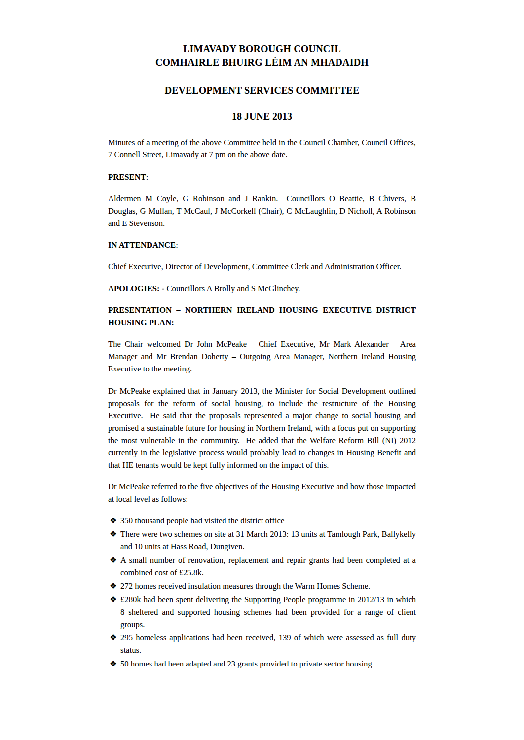LIMAVADY BOROUGH COUNCIL
COMHAIRLE BHUIRG LÉIM AN MHADAIDH
DEVELOPMENT SERVICES COMMITTEE
18 JUNE 2013
Minutes of a meeting of the above Committee held in the Council Chamber, Council Offices, 7 Connell Street, Limavady at 7 pm on the above date.
PRESENT:
Aldermen M Coyle, G Robinson and J Rankin. Councillors O Beattie, B Chivers, B Douglas, G Mullan, T McCaul, J McCorkell (Chair), C McLaughlin, D Nicholl, A Robinson and E Stevenson.
IN ATTENDANCE:
Chief Executive, Director of Development, Committee Clerk and Administration Officer.
APOLOGIES: - Councillors A Brolly and S McGlinchey.
PRESENTATION – NORTHERN IRELAND HOUSING EXECUTIVE DISTRICT HOUSING PLAN:
The Chair welcomed Dr John McPeake – Chief Executive, Mr Mark Alexander – Area Manager and Mr Brendan Doherty – Outgoing Area Manager, Northern Ireland Housing Executive to the meeting.
Dr McPeake explained that in January 2013, the Minister for Social Development outlined proposals for the reform of social housing, to include the restructure of the Housing Executive. He said that the proposals represented a major change to social housing and promised a sustainable future for housing in Northern Ireland, with a focus put on supporting the most vulnerable in the community. He added that the Welfare Reform Bill (NI) 2012 currently in the legislative process would probably lead to changes in Housing Benefit and that HE tenants would be kept fully informed on the impact of this.
Dr McPeake referred to the five objectives of the Housing Executive and how those impacted at local level as follows:
350 thousand people had visited the district office
There were two schemes on site at 31 March 2013: 13 units at Tamlough Park, Ballykelly and 10 units at Hass Road, Dungiven.
A small number of renovation, replacement and repair grants had been completed at a combined cost of £25.8k.
272 homes received insulation measures through the Warm Homes Scheme.
£280k had been spent delivering the Supporting People programme in 2012/13 in which 8 sheltered and supported housing schemes had been provided for a range of client groups.
295 homeless applications had been received, 139 of which were assessed as full duty status.
50 homes had been adapted and 23 grants provided to private sector housing.